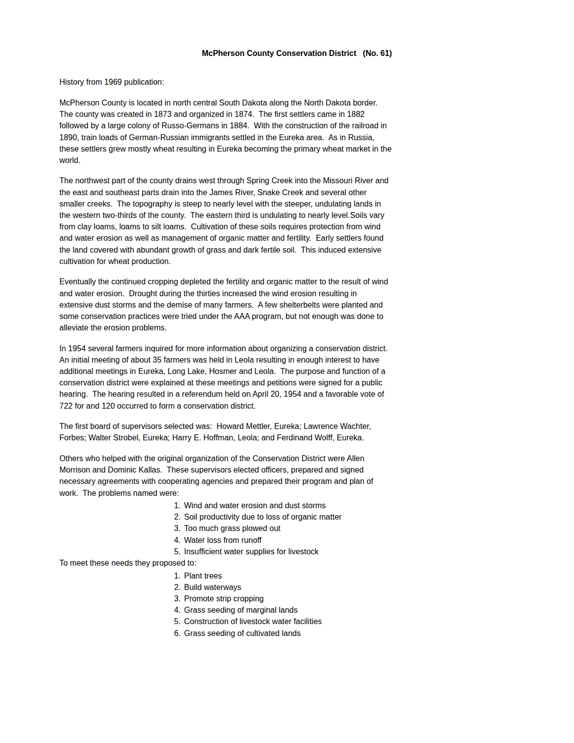McPherson County Conservation District (No. 61)
History from 1969 publication:
McPherson County is located in north central South Dakota along the North Dakota border. The county was created in 1873 and organized in 1874. The first settlers came in 1882 followed by a large colony of Russo-Germans in 1884. With the construction of the railroad in 1890, train loads of German-Russian immigrants settled in the Eureka area. As in Russia, these settlers grew mostly wheat resulting in Eureka becoming the primary wheat market in the world.
The northwest part of the county drains west through Spring Creek into the Missouri River and the east and southeast parts drain into the James River, Snake Creek and several other smaller creeks. The topography is steep to nearly level with the steeper, undulating lands in the western two-thirds of the county. The eastern third is undulating to nearly level.Soils vary from clay loams, loams to silt loams. Cultivation of these soils requires protection from wind and water erosion as well as management of organic matter and fertility. Early settlers found the land covered with abundant growth of grass and dark fertile soil. This induced extensive cultivation for wheat production.
Eventually the continued cropping depleted the fertility and organic matter to the result of wind and water erosion. Drought during the thirties increased the wind erosion resulting in extensive dust storms and the demise of many farmers. A few shelterbelts were planted and some conservation practices were tried under the AAA program, but not enough was done to alleviate the erosion problems.
In 1954 several farmers inquired for more information about organizing a conservation district. An initial meeting of about 35 farmers was held in Leola resulting in enough interest to have additional meetings in Eureka, Long Lake, Hosmer and Leola. The purpose and function of a conservation district were explained at these meetings and petitions were signed for a public hearing. The hearing resulted in a referendum held on April 20, 1954 and a favorable vote of 722 for and 120 occurred to form a conservation district.
The first board of supervisors selected was: Howard Mettler, Eureka; Lawrence Wachter, Forbes; Walter Strobel, Eureka; Harry E. Hoffman, Leola; and Ferdinand Wolff, Eureka.
Others who helped with the original organization of the Conservation District were Allen Morrison and Dominic Kallas. These supervisors elected officers, prepared and signed necessary agreements with cooperating agencies and prepared their program and plan of work. The problems named were:
Wind and water erosion and dust storms
Soil productivity due to loss of organic matter
Too much grass plowed out
Water loss from runoff
Insufficient water supplies for livestock
To meet these needs they proposed to:
Plant trees
Build waterways
Promote strip cropping
Grass seeding of marginal lands
Construction of livestock water facilities
Grass seeding of cultivated lands